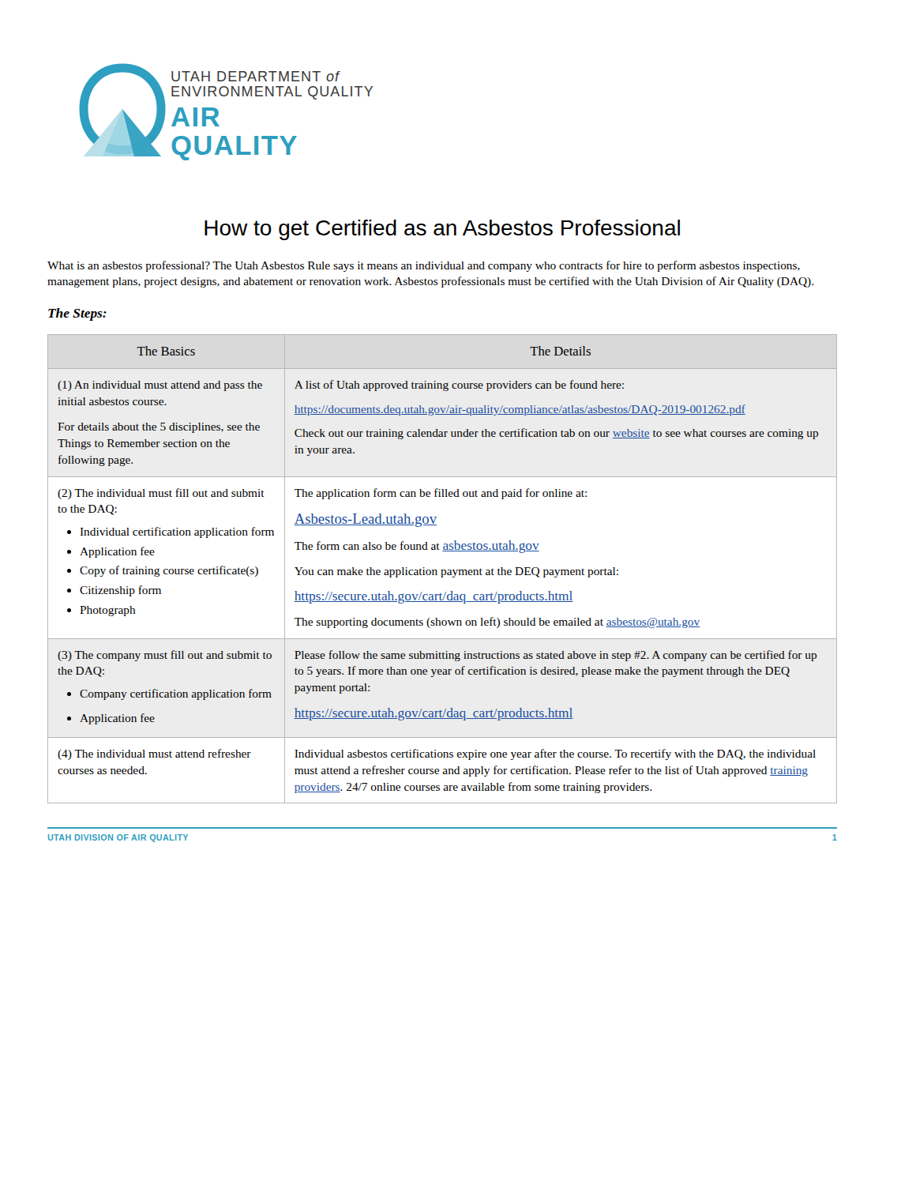UTAH DEPARTMENT of
ENVIRONMENTAL QUALITY AIR QUALITY
How to get Certified as an Asbestos Professional
What is an asbestos professional? The Utah Asbestos Rule says it means an individual and company who contracts for hire to perform asbestos inspections, management plans, project designs, and abatement or renovation work. Asbestos professionals must be certified with the Utah Division of Air Quality (DAQ).
The Steps:
| The Basics | The Details |
| --- | --- |
| (1) An individual must attend and pass the initial asbestos course. For details about the 5 disciplines, see the Things to Remember section on the following page. | A list of Utah approved training course providers can be found here: https://documents.deq.utah.gov/air-quality/compliance/atlas/asbestos/DAQ-2019-001262.pdf Check out our training calendar under the certification tab on our website to see what courses are coming up in your area. |
| (2) The individual must fill out and submit to the DAQ: Individual certification application form Application fee Copy of training course certificate(s) Citizenship form Photograph | The application form can be filled out and paid for online at: Asbestos-Lead.utah.gov The form can also be found at asbestos.utah.gov You can make the application payment at the DEQ payment portal: https://secure.utah.gov/cart/daq_cart/products.html The supporting documents (shown on left) should be emailed at asbestos@utah.gov |
| (3) The company must fill out and submit to the DAQ: Company certification application form Application fee | Please follow the same submitting instructions as stated above in step #2. A company can be certified for up to 5 years. If more than one year of certification is desired, please make the payment through the DEQ payment portal: https://secure.utah.gov/cart/daq_cart/products.html |
| (4) The individual must attend refresher courses as needed. | Individual asbestos certifications expire one year after the course. To recertify with the DAQ, the individual must attend a refresher course and apply for certification. Please refer to the list of Utah approved training providers . 24/7 online courses are available from some training providers. |
UTAH DIVISION OF AIR QUALITY 1